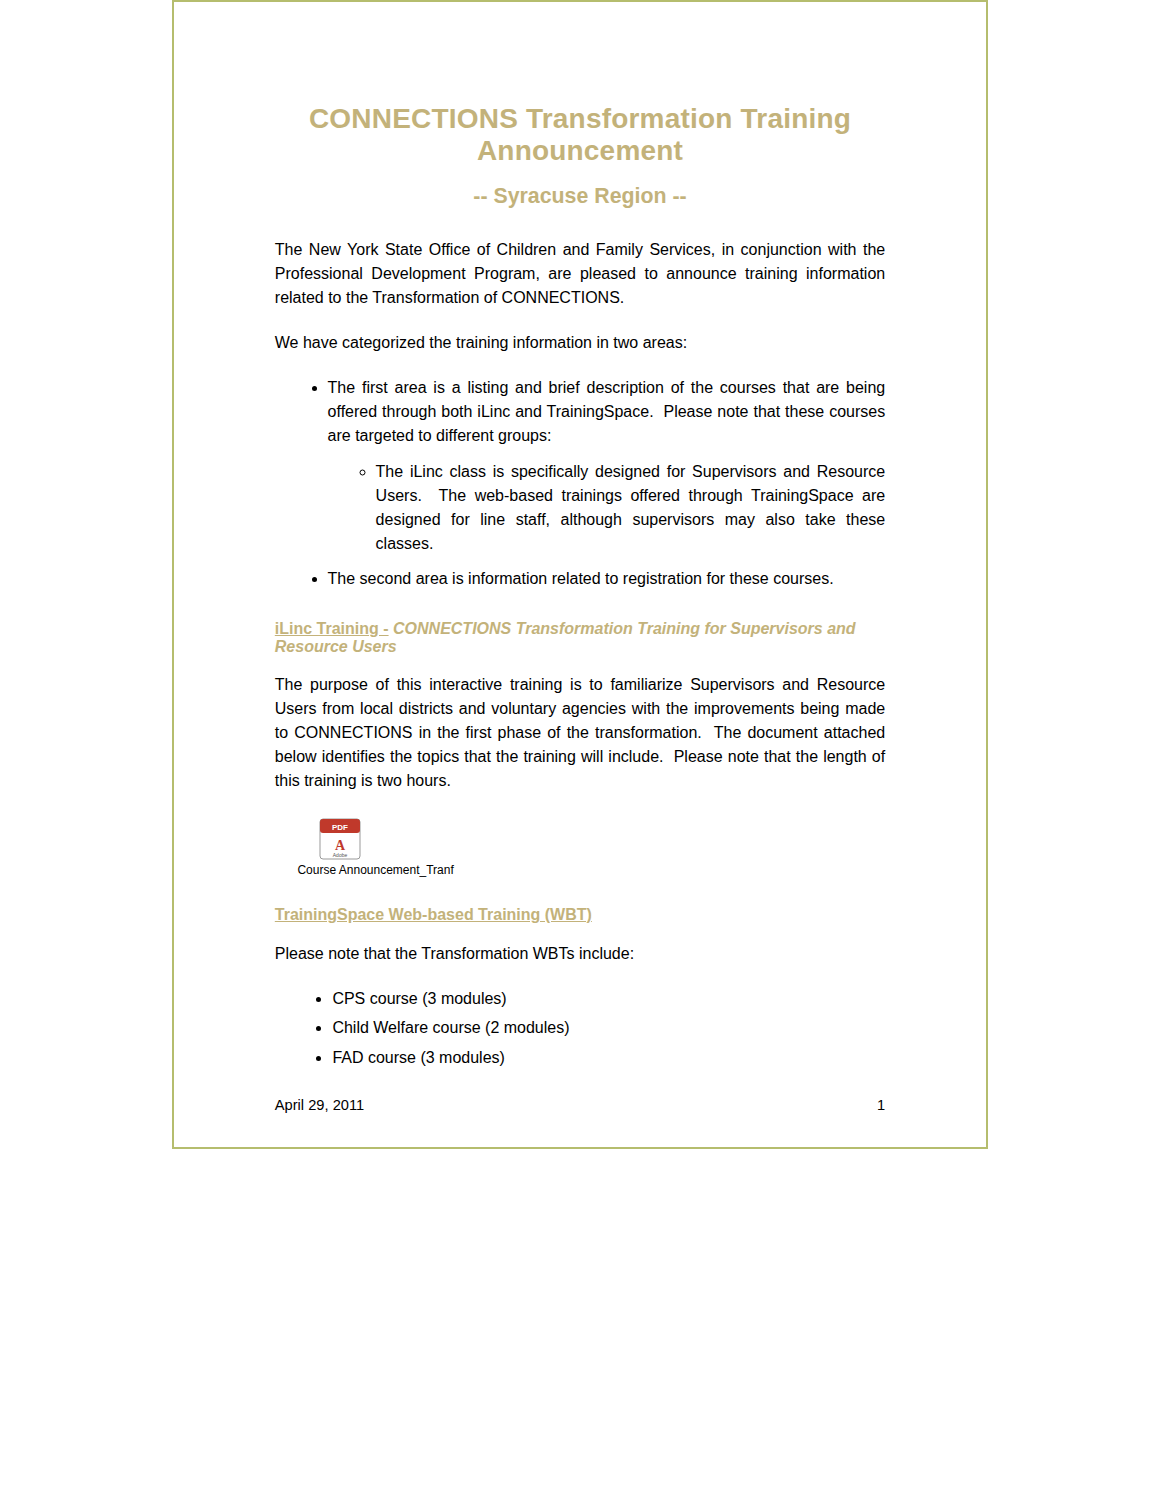CONNECTIONS Transformation Training Announcement
-- Syracuse Region --
The New York State Office of Children and Family Services, in conjunction with the Professional Development Program, are pleased to announce training information related to the Transformation of CONNECTIONS.
We have categorized the training information in two areas:
The first area is a listing and brief description of the courses that are being offered through both iLinc and TrainingSpace. Please note that these courses are targeted to different groups:
The iLinc class is specifically designed for Supervisors and Resource Users. The web-based trainings offered through TrainingSpace are designed for line staff, although supervisors may also take these classes.
The second area is information related to registration for these courses.
iLinc Training - CONNECTIONS Transformation Training for Supervisors and Resource Users
The purpose of this interactive training is to familiarize Supervisors and Resource Users from local districts and voluntary agencies with the improvements being made to CONNECTIONS in the first phase of the transformation. The document attached below identifies the topics that the training will include. Please note that the length of this training is two hours.
PDF A Adobe
Course Announcement_Tranf
TrainingSpace Web-based Training (WBT)
Please note that the Transformation WBTs include:
CPS course (3 modules)
Child Welfare course (2 modules)
FAD course (3 modules)
April 29, 2011 1